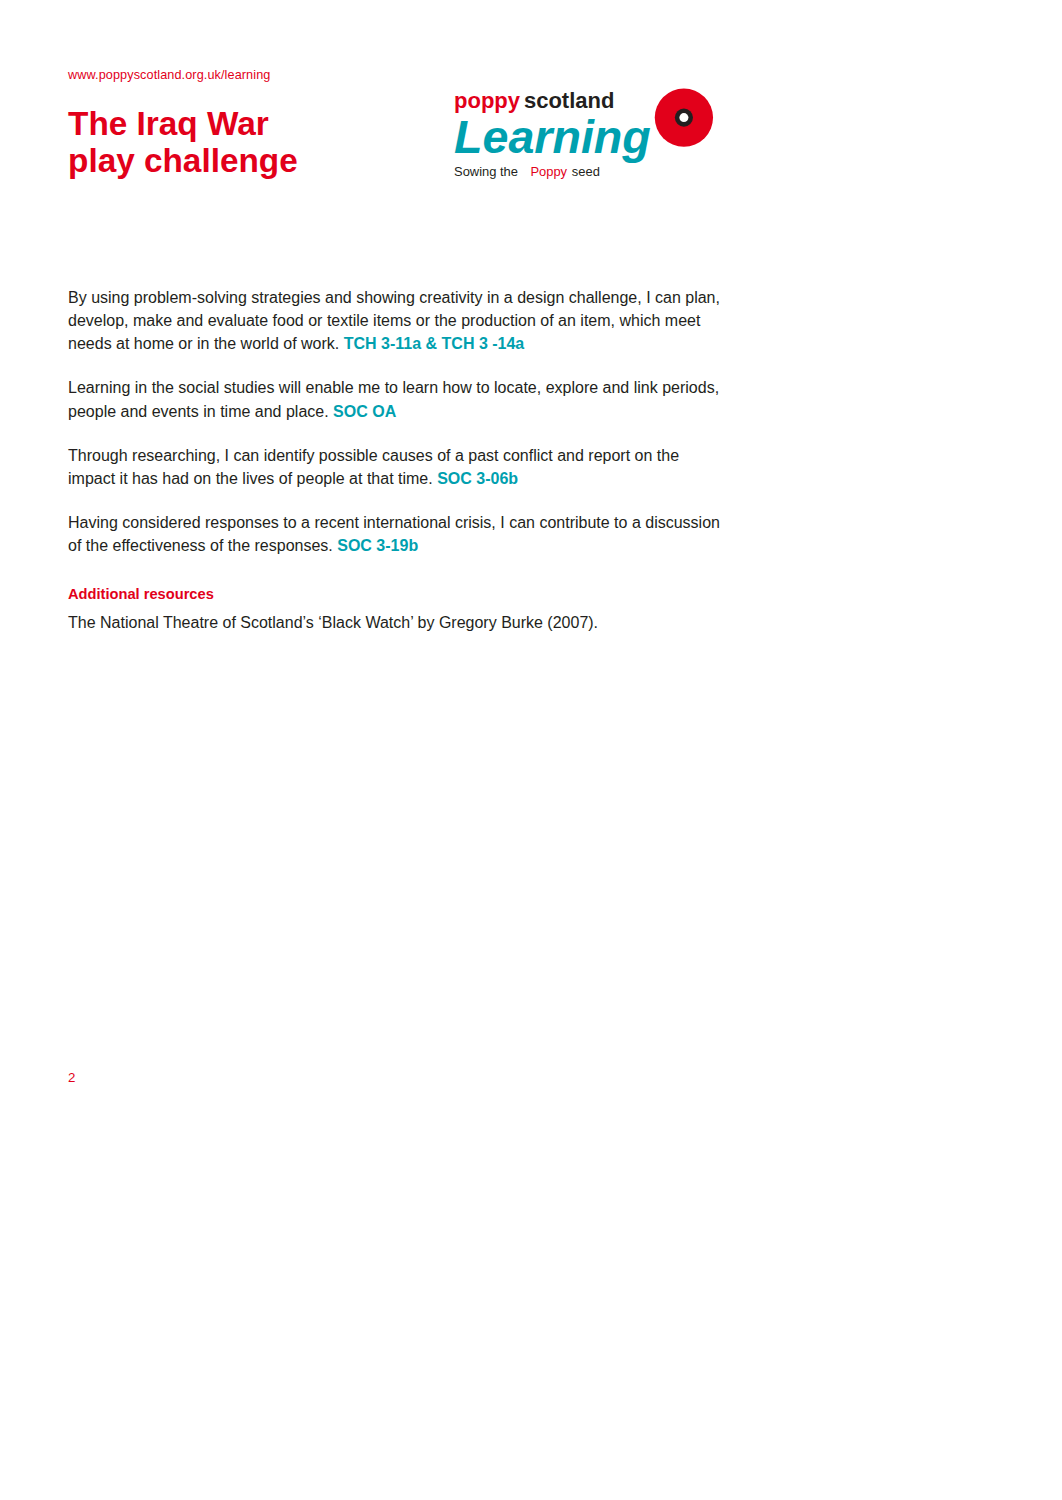www.poppyscotland.org.uk/learning
The Iraq War
play challenge
By using problem-solving strategies and showing creativity in a design challenge, I can plan, develop, make and evaluate food or textile items or the production of an item, which meet needs at home or in the world of work. TCH 3-11a & TCH 3 -14a
Learning in the social studies will enable me to learn how to locate, explore and link periods, people and events in time and place. SOC OA
Through researching, I can identify possible causes of a past conflict and report on the impact it has had on the lives of people at that time. SOC 3-06b
Having considered responses to a recent international crisis, I can contribute to a discussion of the effectiveness of the responses. SOC 3-19b
Additional resources
The National Theatre of Scotland’s ‘Black Watch’ by Gregory Burke (2007).
2